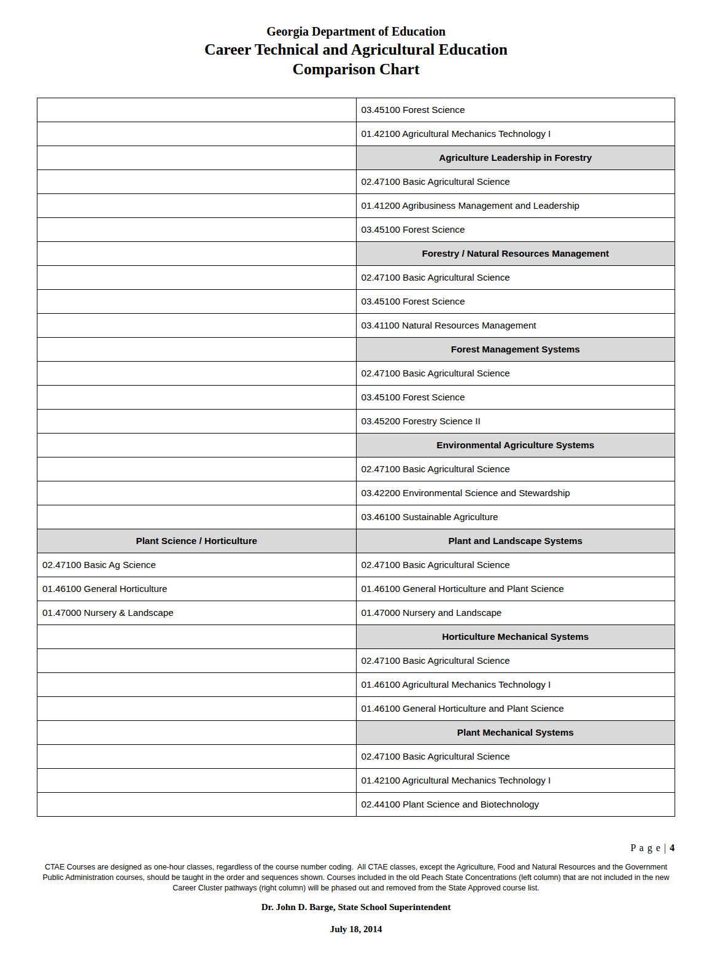Georgia Department of Education
Career Technical and Agricultural Education
Comparison Chart
| | 03.45100 Forest Science |
| | 01.42100 Agricultural Mechanics Technology I |
| | Agriculture Leadership in Forestry |
| | 02.47100 Basic Agricultural Science |
| | 01.41200 Agribusiness Management and Leadership |
| | 03.45100 Forest Science |
| | Forestry / Natural Resources Management |
| | 02.47100 Basic Agricultural Science |
| | 03.45100 Forest Science |
| | 03.41100 Natural Resources Management |
| | Forest Management Systems |
| | 02.47100 Basic Agricultural Science |
| | 03.45100 Forest Science |
| | 03.45200 Forestry Science II |
| | Environmental Agriculture Systems |
| | 02.47100 Basic Agricultural Science |
| | 03.42200 Environmental Science and Stewardship |
| | 03.46100 Sustainable Agriculture |
| Plant Science / Horticulture | Plant and Landscape Systems |
| 02.47100 Basic Ag Science | 02.47100 Basic Agricultural Science |
| 01.46100 General Horticulture | 01.46100 General Horticulture and Plant Science |
| 01.47000 Nursery & Landscape | 01.47000 Nursery and Landscape |
| | Horticulture Mechanical Systems |
| | 02.47100 Basic Agricultural Science |
| | 01.46100 Agricultural Mechanics Technology I |
| | 01.46100 General Horticulture and Plant Science |
| | Plant Mechanical Systems |
| | 02.47100 Basic Agricultural Science |
| | 01.42100 Agricultural Mechanics Technology I |
| | 02.44100 Plant Science and Biotechnology |
P a g e | 4
CTAE Courses are designed as one-hour classes, regardless of the course number coding. All CTAE classes, except the Agriculture, Food and Natural Resources and the Government Public Administration courses, should be taught in the order and sequences shown. Courses included in the old Peach State Concentrations (left column) that are not included in the new Career Cluster pathways (right column) will be phased out and removed from the State Approved course list.
Dr. John D. Barge, State School Superintendent
July 18, 2014